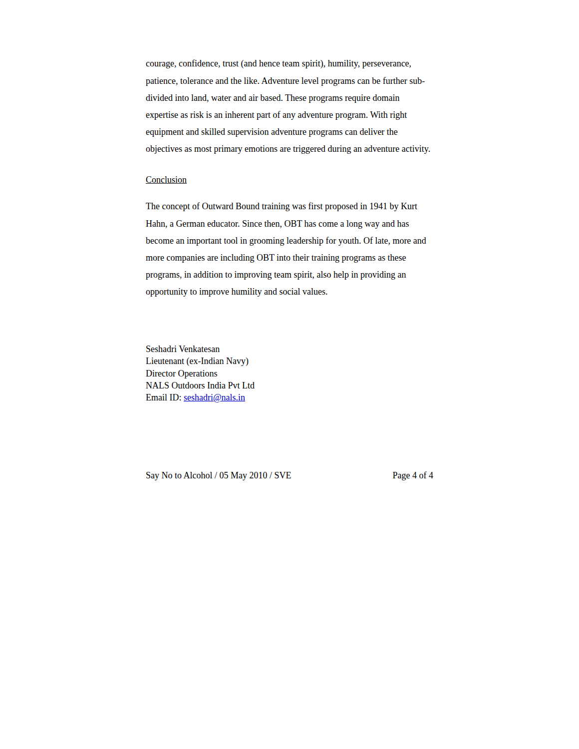courage, confidence, trust (and hence team spirit), humility, perseverance, patience, tolerance and the like. Adventure level programs can be further sub-divided into land, water and air based. These programs require domain expertise as risk is an inherent part of any adventure program. With right equipment and skilled supervision adventure programs can deliver the objectives as most primary emotions are triggered during an adventure activity.
Conclusion
The concept of Outward Bound training was first proposed in 1941 by Kurt Hahn, a German educator. Since then, OBT has come a long way and has become an important tool in grooming leadership for youth. Of late, more and more companies are including OBT into their training programs as these programs, in addition to improving team spirit, also help in providing an opportunity to improve humility and social values.
Seshadri Venkatesan
Lieutenant (ex-Indian Navy)
Director Operations
NALS Outdoors India Pvt Ltd
Email ID: seshadri@nals.in
Say No to Alcohol / 05 May 2010 / SVE Page 4 of 4